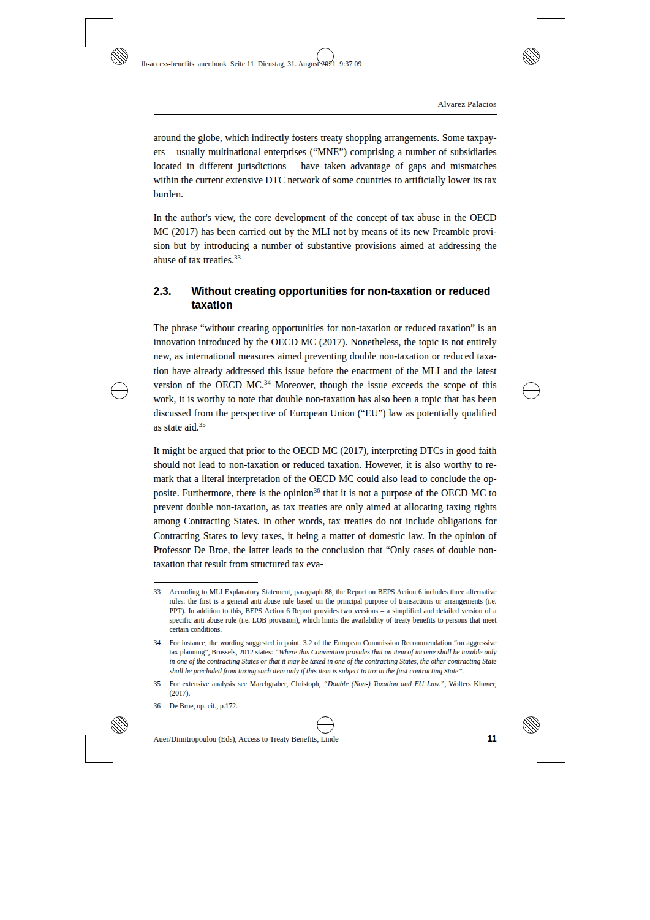fb-access-benefits_auer.book Seite 11 Dienstag, 31. August 2021 9:37 09
Alvarez Palacios
around the globe, which indirectly fosters treaty shopping arrangements. Some taxpayers – usually multinational enterprises (“MNE”) comprising a number of subsidiaries located in different jurisdictions – have taken advantage of gaps and mismatches within the current extensive DTC network of some countries to artificially lower its tax burden.
In the author's view, the core development of the concept of tax abuse in the OECD MC (2017) has been carried out by the MLI not by means of its new Preamble provision but by introducing a number of substantive provisions aimed at addressing the abuse of tax treaties.33
2.3. Without creating opportunities for non-taxation or reduced taxation
The phrase “without creating opportunities for non-taxation or reduced taxation” is an innovation introduced by the OECD MC (2017). Nonetheless, the topic is not entirely new, as international measures aimed preventing double non-taxation or reduced taxation have already addressed this issue before the enactment of the MLI and the latest version of the OECD MC.34 Moreover, though the issue exceeds the scope of this work, it is worthy to note that double non-taxation has also been a topic that has been discussed from the perspective of European Union (“EU”) law as potentially qualified as state aid.35
It might be argued that prior to the OECD MC (2017), interpreting DTCs in good faith should not lead to non-taxation or reduced taxation. However, it is also worthy to remark that a literal interpretation of the OECD MC could also lead to conclude the opposite. Furthermore, there is the opinion36 that it is not a purpose of the OECD MC to prevent double non-taxation, as tax treaties are only aimed at allocating taxing rights among Contracting States. In other words, tax treaties do not include obligations for Contracting States to levy taxes, it being a matter of domestic law. In the opinion of Professor De Broe, the latter leads to the conclusion that “Only cases of double non-taxation that result from structured tax eva-
33
According to MLI Explanatory Statement, paragraph 88, the Report on BEPS Action 6 includes three alternative rules: the first is a general anti-abuse rule based on the principal purpose of transactions or arrangements (i.e. PPT). In addition to this, BEPS Action 6 Report provides two versions – a simplified and detailed version of a specific anti-abuse rule (i.e. LOB provision), which limits the availability of treaty benefits to persons that meet certain conditions.
34
For instance, the wording suggested in point. 3.2 of the European Commission Recommendation “on aggressive tax planning”, Brussels, 2012 states: “Where this Convention provides that an item of income shall be taxable only in one of the contracting States or that it may be taxed in one of the contracting States, the other contracting State shall be precluded from taxing such item only if this item is subject to tax in the first contracting State”.
35
For extensive analysis see Marchgraber, Christoph, “Double (Non-) Taxation and EU Law.”, Wolters Kluwer, (2017).
36
De Broe, op. cit., p.172.
Auer/Dimitropoulou (Eds), Access to Treaty Benefits, Linde
11